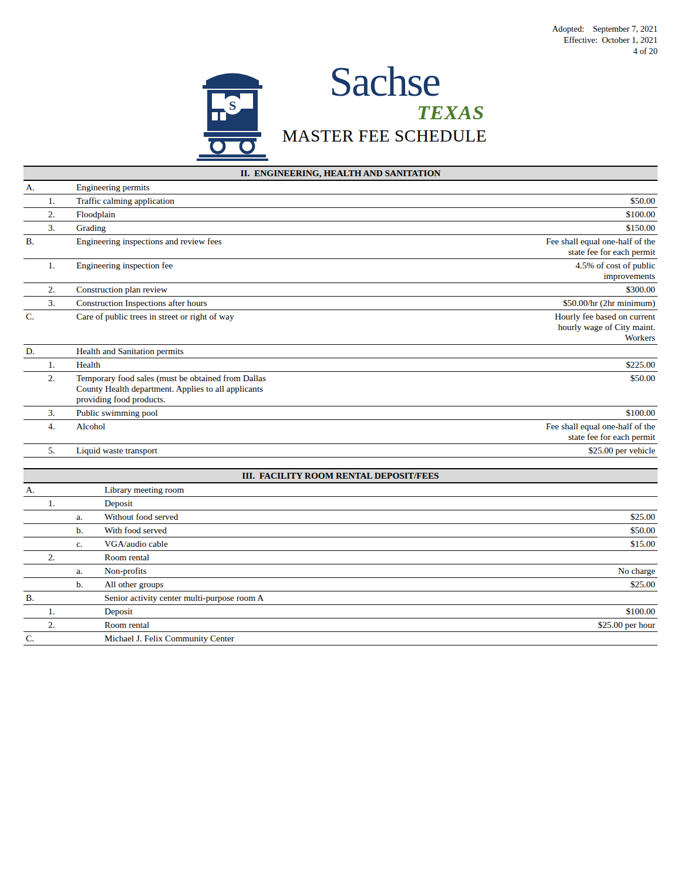Adopted: September 7, 2021
Effective: October 1, 2021
4 of 20
S
Sachse
TEXAS
MASTER FEE SCHEDULE
| II. ENGINEERING, HEALTH AND SANITATION |
| A. | | Engineering permits | |
| | 1. | Traffic calming application | $50.00 |
| | 2. | Floodplain | $100.00 |
| | 3. | Grading | $150.00 |
| B. | | Engineering inspections and review fees | Fee shall equal one-half of the state fee for each permit |
| | 1. | Engineering inspection fee | 4.5% of cost of public improvements |
| | 2. | Construction plan review | $300.00 |
| | 3. | Construction Inspections after hours | $50.00/hr (2hr minimum) |
| C. | | Care of public trees in street or right of way | Hourly fee based on current hourly wage of City maint. Workers |
| D. | | Health and Sanitation permits | |
| | 1. | Health | $225.00 |
| | 2. | Temporary food sales (must be obtained from Dallas County Health department. Applies to all applicants providing food products. | $50.00 |
| | 3. | Public swimming pool | $100.00 |
| | 4. | Alcohol | Fee shall equal one-half of the state fee for each permit |
| | 5. | Liquid waste transport | $25.00 per vehicle |
| III. FACILITY ROOM RENTAL DEPOSIT/FEES |
| A. | | | Library meeting room | |
| | 1. | | Deposit | |
| | | a. | Without food served | $25.00 |
| | | b. | With food served | $50.00 |
| | | c. | VGA/audio cable | $15.00 |
| | 2. | | Room rental | |
| | | a. | Non-profits | No charge |
| | | b. | All other groups | $25.00 |
| B. | | | Senior activity center multi-purpose room A | |
| | 1. | | Deposit | $100.00 |
| | 2. | | Room rental | $25.00 per hour |
| C. | | | Michael J. Felix Community Center | |